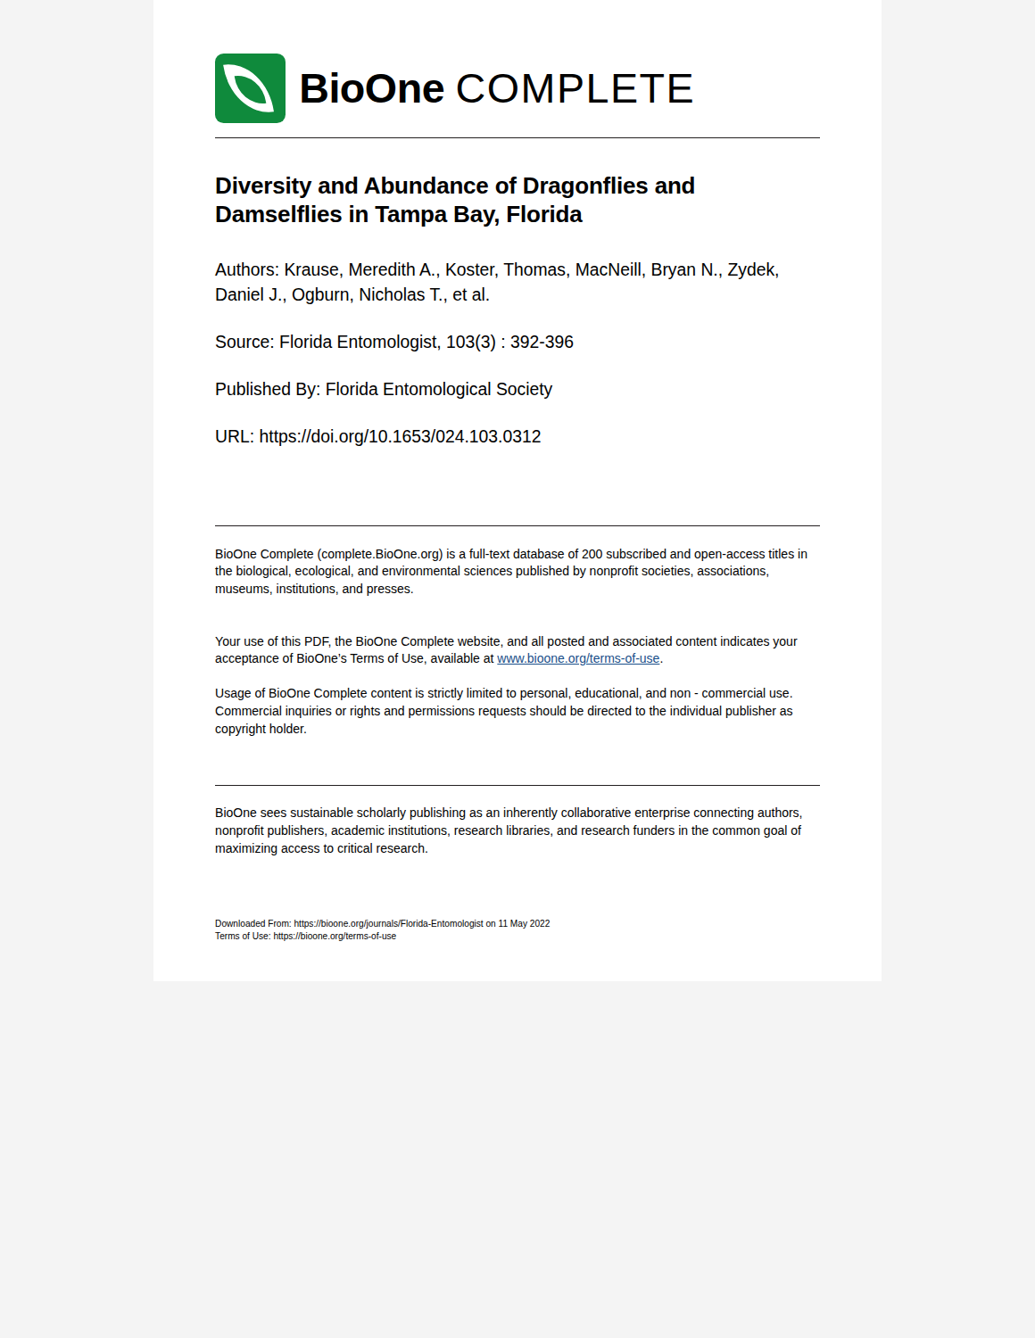Bio One COMPLETE
Diversity and Abundance of Dragonflies and Damselflies in Tampa Bay, Florida
Authors: Krause, Meredith A., Koster, Thomas, MacNeill, Bryan N., Zydek, Daniel J., Ogburn, Nicholas T., et al.
Source: Florida Entomologist, 103(3) : 392-396
Published By: Florida Entomological Society
URL: https://doi.org/10.1653/024.103.0312
BioOne Complete (complete.BioOne.org) is a full-text database of 200 subscribed and open-access titles in the biological, ecological, and environmental sciences published by nonprofit societies, associations, museums, institutions, and presses.
Your use of this PDF, the BioOne Complete website, and all posted and associated content indicates your acceptance of BioOne’s Terms of Use, available at www.bioone.org/terms-of-use.
Usage of BioOne Complete content is strictly limited to personal, educational, and non - commercial use. Commercial inquiries or rights and permissions requests should be directed to the individual publisher as copyright holder.
BioOne sees sustainable scholarly publishing as an inherently collaborative enterprise connecting authors, nonprofit publishers, academic institutions, research libraries, and research funders in the common goal of maximizing access to critical research.
Downloaded From: https://bioone.org/journals/Florida-Entomologist on 11 May 2022
Terms of Use: https://bioone.org/terms-of-use